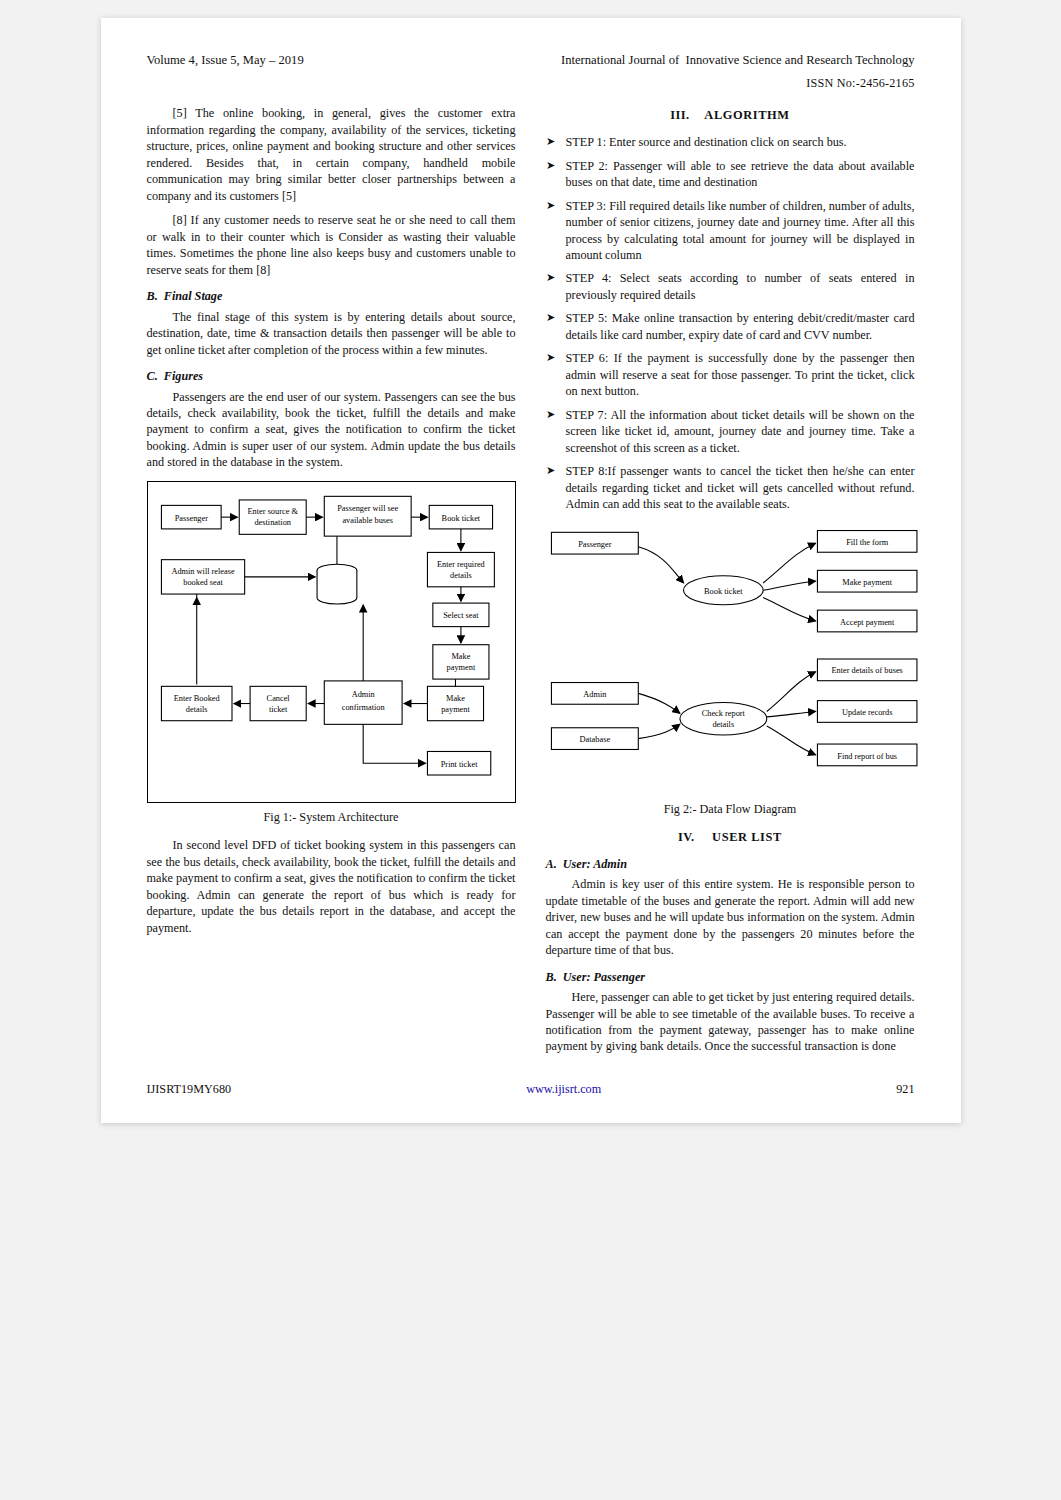Volume 4, Issue 5, May – 2019
International Journal of Innovative Science and Research Technology
ISSN No:-2456-2165
[5] The online booking, in general, gives the customer extra information regarding the company, availability of the services, ticketing structure, prices, online payment and booking structure and other services rendered. Besides that, in certain company, handheld mobile communication may bring similar better closer partnerships between a company and its customers [5]
[8] If any customer needs to reserve seat he or she need to call them or walk in to their counter which is Consider as wasting their valuable times. Sometimes the phone line also keeps busy and customers unable to reserve seats for them [8]
B. Final Stage
The final stage of this system is by entering details about source, destination, date, time & transaction details then passenger will be able to get online ticket after completion of the process within a few minutes.
C. Figures
Passengers are the end user of our system. Passengers can see the bus details, check availability, book the ticket, fulfill the details and make payment to confirm a seat, gives the notification to confirm the ticket booking. Admin is super user of our system. Admin update the bus details and stored in the database in the system.
Passenger Enter source & destination Passenger will see available buses Book ticket Enter required details Select seat Make payment Admin will release booked seat Enter Booked details Cancel ticket Admin confirmation Make payment Print ticket
Fig 1:- System Architecture
In second level DFD of ticket booking system in this passengers can see the bus details, check availability, book the ticket, fulfill the details and make payment to confirm a seat, gives the notification to confirm the ticket booking. Admin can generate the report of bus which is ready for departure, update the bus details report in the database, and accept the payment.
III. ALGORITHM
STEP 1: Enter source and destination click on search bus.
STEP 2: Passenger will able to see retrieve the data about available buses on that date, time and destination
STEP 3: Fill required details like number of children, number of adults, number of senior citizens, journey date and journey time. After all this process by calculating total amount for journey will be displayed in amount column
STEP 4: Select seats according to number of seats entered in previously required details
STEP 5: Make online transaction by entering debit/credit/master card details like card number, expiry date of card and CVV number.
STEP 6: If the payment is successfully done by the passenger then admin will reserve a seat for those passenger. To print the ticket, click on next button.
STEP 7: All the information about ticket details will be shown on the screen like ticket id, amount, journey date and journey time. Take a screenshot of this screen as a ticket.
STEP 8:If passenger wants to cancel the ticket then he/she can enter details regarding ticket and ticket will gets cancelled without refund. Admin can add this seat to the available seats.
Passenger Admin Database Book ticket Check report details Fill the form Make payment Accept payment Enter details of buses Update records Find report of bus
Fig 2:- Data Flow Diagram
IV. USER LIST
A. User: Admin
Admin is key user of this entire system. He is responsible person to update timetable of the buses and generate the report. Admin will add new driver, new buses and he will update bus information on the system. Admin can accept the payment done by the passengers 20 minutes before the departure time of that bus.
B. User: Passenger
Here, passenger can able to get ticket by just entering required details. Passenger will be able to see timetable of the available buses. To receive a notification from the payment gateway, passenger has to make online payment by giving bank details. Once the successful transaction is done
IJISRT19MY680
www.ijisrt.com
921